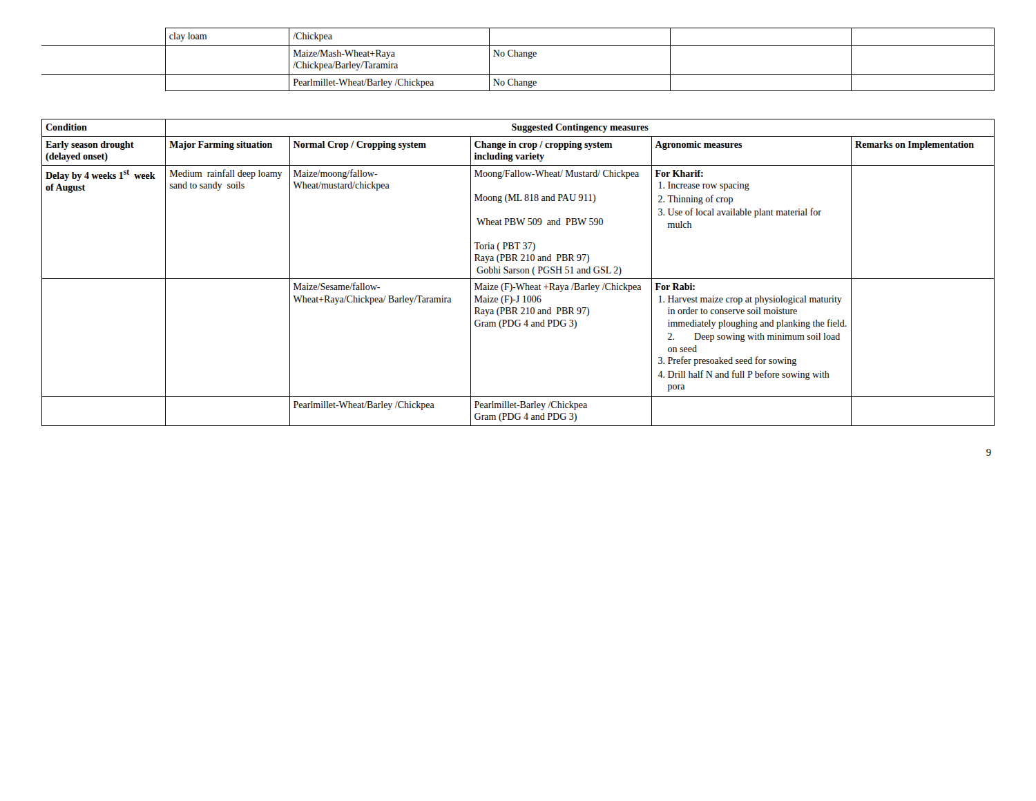| | clay loam | /Chickpea | | | |
| | | Maize/Mash-Wheat+Raya /Chickpea/Barley/Taramira | No Change | | |
| | | Pearlmillet-Wheat/Barley /Chickpea | No Change | | |
| Condition | Suggested Contingency measures |
| Early season drought (delayed onset) | Major Farming situation | Normal Crop / Cropping system | Change in crop / cropping system including variety | Agronomic measures | Remarks on Implementation |
| Delay by 4 weeks 1 st week of August | Medium rainfall deep loamy sand to sandy soils | Maize/moong/fallow- Wheat/mustard/chickpea | Moong/Fallow-Wheat/ Mustard/ Chickpea Moong (ML 818 and PAU 911) Wheat PBW 509 and PBW 590 Toria ( PBT 37) Raya (PBR 210 and PBR 97) Gobhi Sarson ( PGSH 51 and GSL 2) | For Kharif: Increase row spacing Thinning of crop Use of local available plant material for mulch | |
| | | Maize/Sesame/fallow- Wheat+Raya/Chickpea/ Barley/Taramira | Maize (F)-Wheat +Raya /Barley /Chickpea Maize (F)-J 1006 Raya (PBR 210 and PBR 97) Gram (PDG 4 and PDG 3) | For Rabi: Harvest maize crop at physiological maturity in order to conserve soil moisture immediately ploughing and planking the field. 2. Deep sowing with minimum soil load on seed Prefer presoaked seed for sowing Drill half N and full P before sowing with pora | |
| | | Pearlmillet-Wheat/Barley /Chickpea | Pearlmillet-Barley /Chickpea Gram (PDG 4 and PDG 3) | | |
9